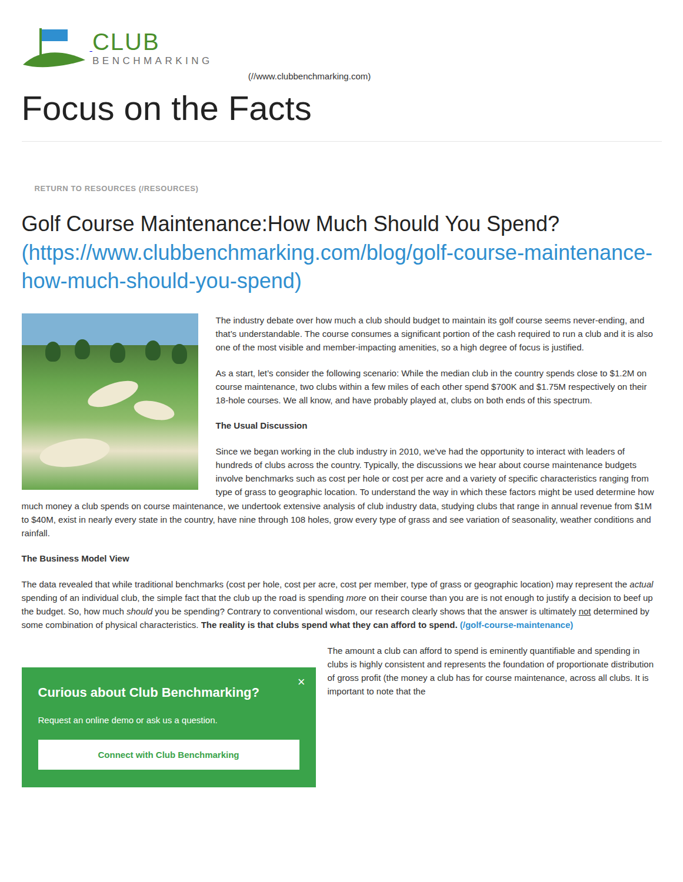CLUB BENCHMARKING
(//www.clubbenchmarking.com)
Focus on the Facts
RETURN TO RESOURCES (/RESOURCES)
Golf Course Maintenance:How Much Should You Spend? (https://www.clubbenchmarking.com/blog/golf-course-maintenance-how-much-should-you-spend)
The industry debate over how much a club should budget to maintain its golf course seems never-ending, and that’s understandable. The course consumes a significant portion of the cash required to run a club and it is also one of the most visible and member-impacting amenities, so a high degree of focus is justified.
As a start, let’s consider the following scenario: While the median club in the country spends close to $1.2M on course maintenance, two clubs within a few miles of each other spend $700K and $1.75M respectively on their 18-hole courses. We all know, and have probably played at, clubs on both ends of this spectrum.
The Usual Discussion
Since we began working in the club industry in 2010, we’ve had the opportunity to interact with leaders of hundreds of clubs across the country. Typically, the discussions we hear about course maintenance budgets involve benchmarks such as cost per hole or cost per acre and a variety of specific characteristics ranging from type of grass to geographic location. To understand the way in which these factors might be used determine how much money a club spends on course maintenance, we undertook extensive analysis of club industry data, studying clubs that range in annual revenue from $1M to $40M, exist in nearly every state in the country, have nine through 108 holes, grow every type of grass and see variation of seasonality, weather conditions and rainfall.
The Business Model View
The data revealed that while traditional benchmarks (cost per hole, cost per acre, cost per member, type of grass or geographic location) may represent the actual spending of an individual club, the simple fact that the club up the road is spending more on their course than you are is not enough to justify a decision to beef up the budget. So, how much should you be spending? Contrary to conventional wisdom, our research clearly shows that the answer is ultimately not determined by some combination of physical characteristics. The reality is that clubs spend what they can afford to spend. (/golf-course-maintenance)
The amount a club can afford to spend is eminently quantifiable and spending in clubs is highly consistent and represents the foundation of proportionate distribution of gross profit (the money a club has for course maintenance, across all clubs. It is important to note that the
×
Curious about Club Benchmarking?
Request an online demo or ask us a question.
Connect with Club Benchmarking